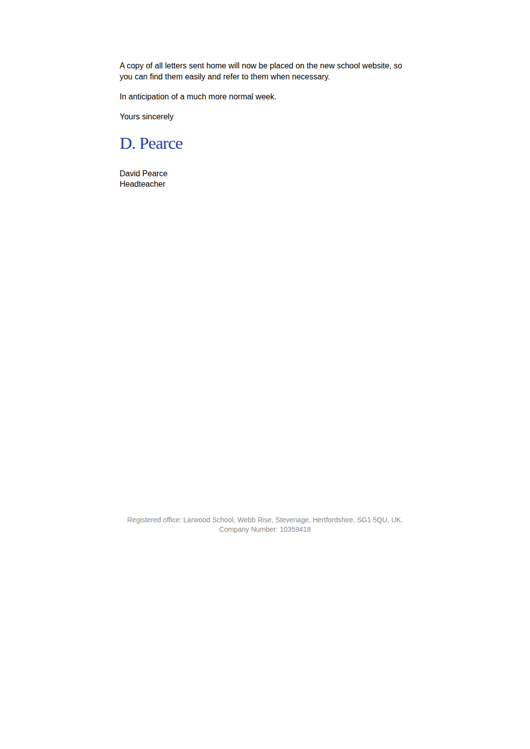A copy of all letters sent home will now be placed on the new school website, so you can find them easily and refer to them when necessary.
In anticipation of a much more normal week.
Yours sincerely
D. Pearce
David Pearce
Headteacher
Registered office: Larwood School, Webb Rise, Stevenage, Hertfordshire. SG1 5QU, UK. Company Number: 10359418